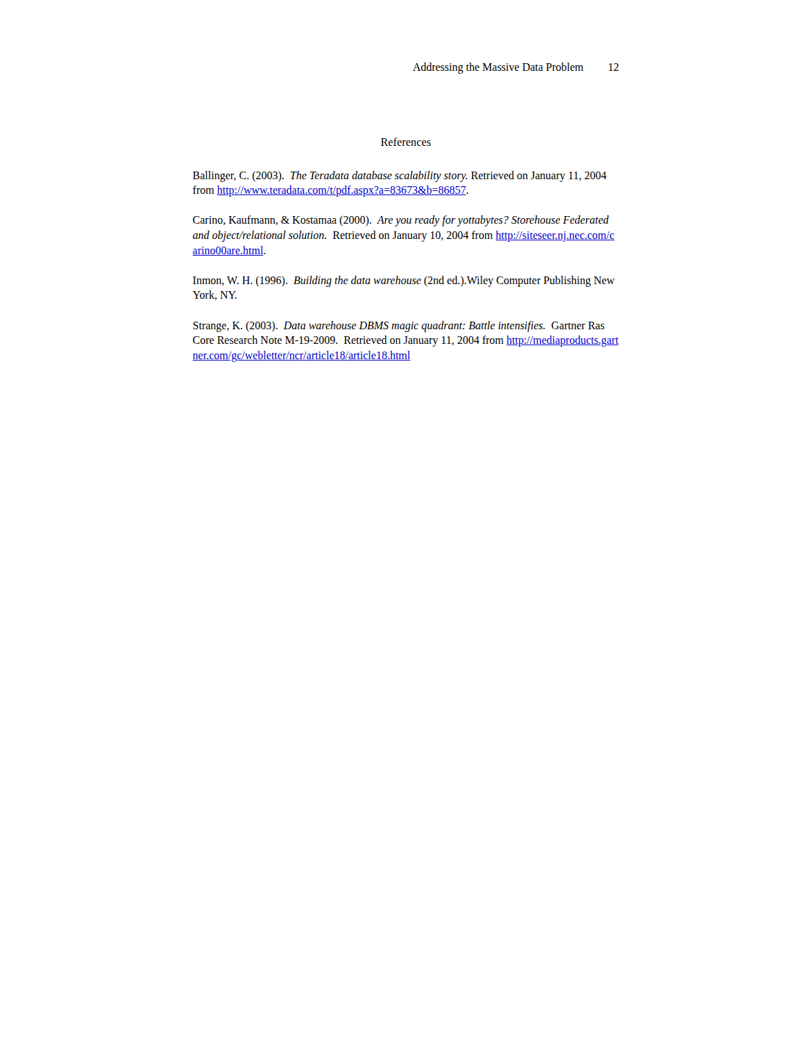Addressing the Massive Data Problem12
References
Ballinger, C. (2003). The Teradata database scalability story. Retrieved on January 11, 2004 from http://www.teradata.com/t/pdf.aspx?a=83673&b=86857.
Carino, Kaufmann, & Kostamaa (2000). Are you ready for yottabytes? Storehouse Federated and object/relational solution. Retrieved on January 10, 2004 from http://siteseer.nj.nec.com/carino00are.html.
Inmon, W. H. (1996). Building the data warehouse (2nd ed.).Wiley Computer Publishing New York, NY.
Strange, K. (2003). Data warehouse DBMS magic quadrant: Battle intensifies. Gartner Ras Core Research Note M-19-2009. Retrieved on January 11, 2004 from http://mediaproducts.gartner.com/gc/webletter/ncr/article18/article18.html